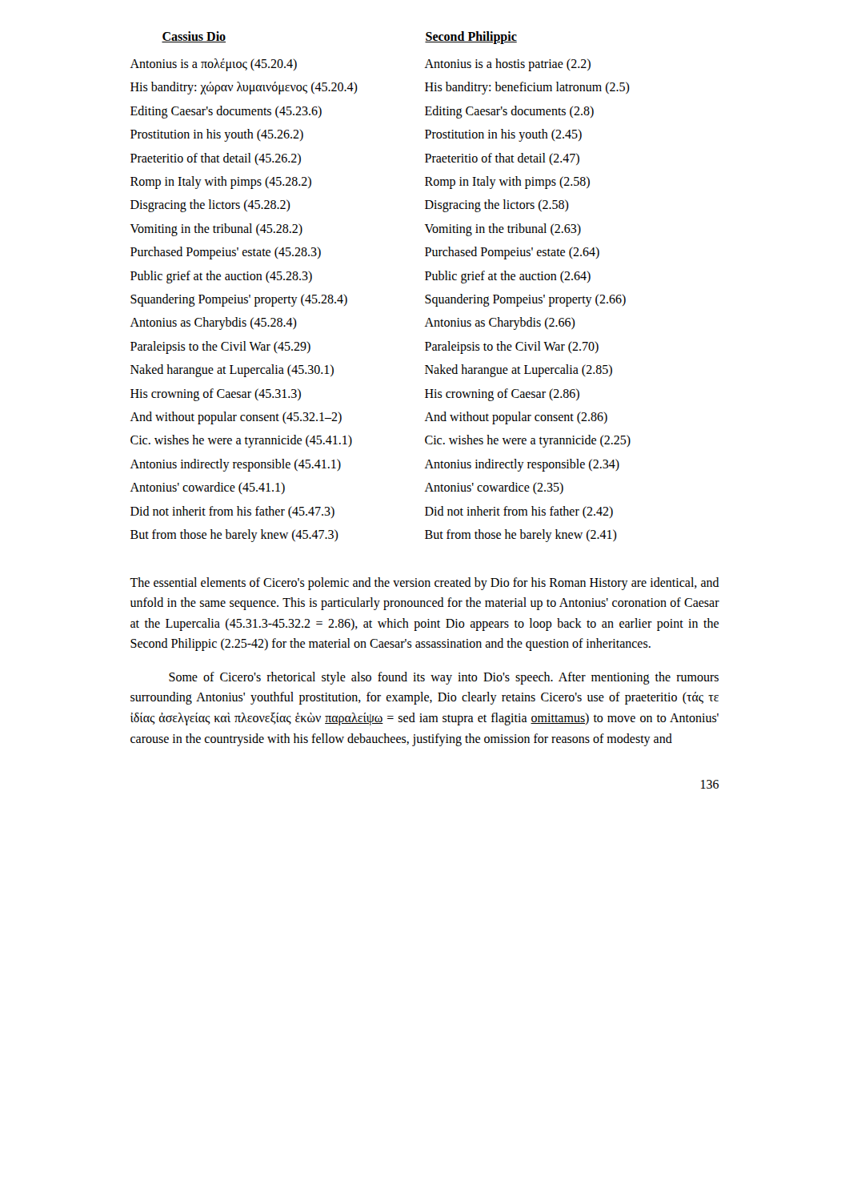| Cassius Dio | Second Philippic |
| --- | --- |
| Antonius is a πολέμιος (45.20.4) | Antonius is a hostis patriae (2.2) |
| His banditry: χώραν λυμαινόμενος (45.20.4) | His banditry: beneficium latronum (2.5) |
| Editing Caesar's documents (45.23.6) | Editing Caesar's documents (2.8) |
| Prostitution in his youth (45.26.2) | Prostitution in his youth (2.45) |
| Praeteritio of that detail (45.26.2) | Praeteritio of that detail (2.47) |
| Romp in Italy with pimps (45.28.2) | Romp in Italy with pimps (2.58) |
| Disgracing the lictors (45.28.2) | Disgracing the lictors (2.58) |
| Vomiting in the tribunal (45.28.2) | Vomiting in the tribunal (2.63) |
| Purchased Pompeius' estate (45.28.3) | Purchased Pompeius' estate (2.64) |
| Public grief at the auction (45.28.3) | Public grief at the auction (2.64) |
| Squandering Pompeius' property (45.28.4) | Squandering Pompeius' property (2.66) |
| Antonius as Charybdis (45.28.4) | Antonius as Charybdis (2.66) |
| Paraleipsis to the Civil War (45.29) | Paraleipsis to the Civil War (2.70) |
| Naked harangue at Lupercalia (45.30.1) | Naked harangue at Lupercalia (2.85) |
| His crowning of Caesar (45.31.3) | His crowning of Caesar (2.86) |
| And without popular consent (45.32.1–2) | And without popular consent (2.86) |
| Cic. wishes he were a tyrannicide (45.41.1) | Cic. wishes he were a tyrannicide (2.25) |
| Antonius indirectly responsible (45.41.1) | Antonius indirectly responsible (2.34) |
| Antonius' cowardice (45.41.1) | Antonius' cowardice (2.35) |
| Did not inherit from his father (45.47.3) | Did not inherit from his father (2.42) |
| But from those he barely knew (45.47.3) | But from those he barely knew (2.41) |
The essential elements of Cicero's polemic and the version created by Dio for his Roman History are identical, and unfold in the same sequence. This is particularly pronounced for the material up to Antonius' coronation of Caesar at the Lupercalia (45.31.3-45.32.2 = 2.86), at which point Dio appears to loop back to an earlier point in the Second Philippic (2.25-42) for the material on Caesar's assassination and the question of inheritances.
Some of Cicero's rhetorical style also found its way into Dio's speech. After mentioning the rumours surrounding Antonius' youthful prostitution, for example, Dio clearly retains Cicero's use of praeteritio (τάς τε ἰδίας ἀσελγείας καὶ πλεονεξίας ἑκὼν παραλείψω = sed iam stupra et flagitia omittamus) to move on to Antonius' carouse in the countryside with his fellow debauchees, justifying the omission for reasons of modesty and
136